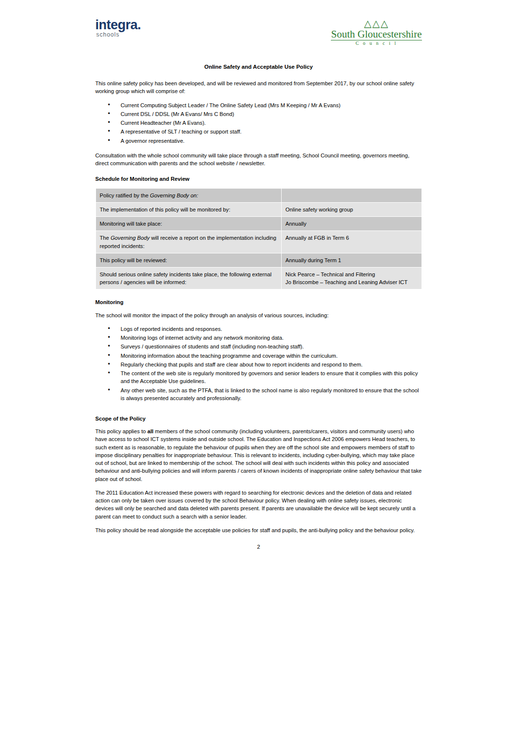integra.
schools
△△△
South Gloucestershire
C o u n c i l
Online Safety and Acceptable Use Policy
This online safety policy has been developed, and will be reviewed and monitored from September 2017, by our school online safety working group which will comprise of:
Current Computing Subject Leader / The Online Safety Lead (Mrs M Keeping / Mr A Evans)
Current DSL / DDSL (Mr A Evans/ Mrs C Bond)
Current Headteacher (Mr A Evans).
A representative of SLT / teaching or support staff.
A governor representative.
Consultation with the whole school community will take place through a staff meeting, School Council meeting, governors meeting, direct communication with parents and the school website / newsletter.
Schedule for Monitoring and Review
| Policy ratified by the Governing Body on: | |
| The implementation of this policy will be monitored by: | Online safety working group |
| Monitoring will take place: | Annually |
| The Governing Body will receive a report on the implementation including reported incidents: | Annually at FGB in Term 6 |
| This policy will be reviewed: | Annually during Term 1 |
| Should serious online safety incidents take place, the following external persons / agencies will be informed: | Nick Pearce – Technical and Filtering Jo Briscombe – Teaching and Leaning Adviser ICT |
Monitoring
The school will monitor the impact of the policy through an analysis of various sources, including:
Logs of reported incidents and responses.
Monitoring logs of internet activity and any network monitoring data.
Surveys / questionnaires of students and staff (including non-teaching staff).
Monitoring information about the teaching programme and coverage within the curriculum.
Regularly checking that pupils and staff are clear about how to report incidents and respond to them.
The content of the web site is regularly monitored by governors and senior leaders to ensure that it complies with this policy and the Acceptable Use guidelines.
Any other web site, such as the PTFA, that is linked to the school name is also regularly monitored to ensure that the school is always presented accurately and professionally.
Scope of the Policy
This policy applies to all members of the school community (including volunteers, parents/carers, visitors and community users) who have access to school ICT systems inside and outside school. The Education and Inspections Act 2006 empowers Head teachers, to such extent as is reasonable, to regulate the behaviour of pupils when they are off the school site and empowers members of staff to impose disciplinary penalties for inappropriate behaviour. This is relevant to incidents, including cyber-bullying, which may take place out of school, but are linked to membership of the school. The school will deal with such incidents within this policy and associated behaviour and anti-bullying policies and will inform parents / carers of known incidents of inappropriate online safety behaviour that take place out of school.
The 2011 Education Act increased these powers with regard to searching for electronic devices and the deletion of data and related action can only be taken over issues covered by the school Behaviour policy. When dealing with online safety issues, electronic devices will only be searched and data deleted with parents present. If parents are unavailable the device will be kept securely until a parent can meet to conduct such a search with a senior leader.
This policy should be read alongside the acceptable use policies for staff and pupils, the anti-bullying policy and the behaviour policy.
2